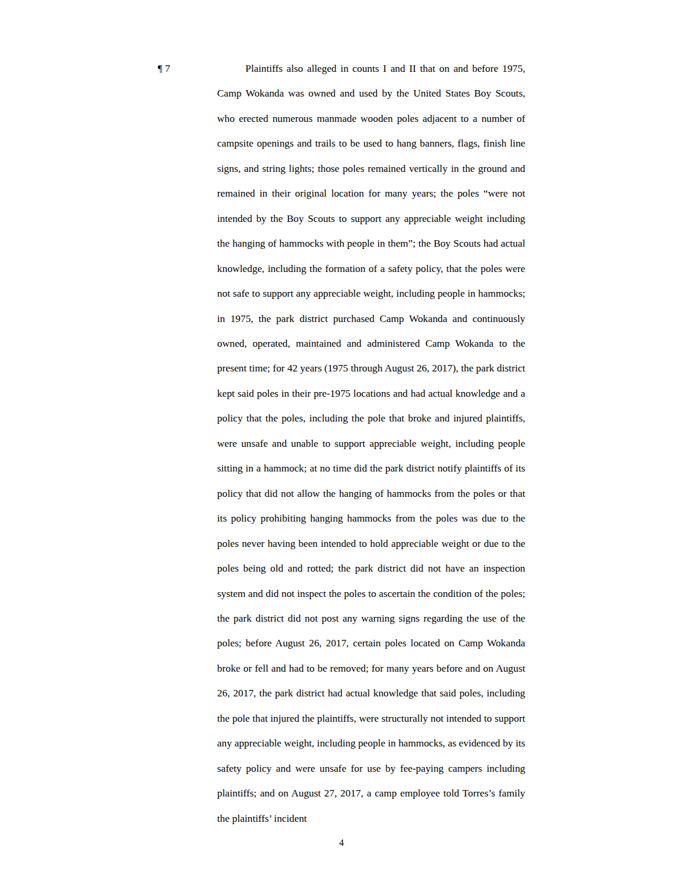¶ 7
Plaintiffs also alleged in counts I and II that on and before 1975, Camp Wokanda was owned and used by the United States Boy Scouts, who erected numerous manmade wooden poles adjacent to a number of campsite openings and trails to be used to hang banners, flags, finish line signs, and string lights; those poles remained vertically in the ground and remained in their original location for many years; the poles “were not intended by the Boy Scouts to support any appreciable weight including the hanging of hammocks with people in them”; the Boy Scouts had actual knowledge, including the formation of a safety policy, that the poles were not safe to support any appreciable weight, including people in hammocks; in 1975, the park district purchased Camp Wokanda and continuously owned, operated, maintained and administered Camp Wokanda to the present time; for 42 years (1975 through August 26, 2017), the park district kept said poles in their pre-1975 locations and had actual knowledge and a policy that the poles, including the pole that broke and injured plaintiffs, were unsafe and unable to support appreciable weight, including people sitting in a hammock; at no time did the park district notify plaintiffs of its policy that did not allow the hanging of hammocks from the poles or that its policy prohibiting hanging hammocks from the poles was due to the poles never having been intended to hold appreciable weight or due to the poles being old and rotted; the park district did not have an inspection system and did not inspect the poles to ascertain the condition of the poles; the park district did not post any warning signs regarding the use of the poles; before August 26, 2017, certain poles located on Camp Wokanda broke or fell and had to be removed; for many years before and on August 26, 2017, the park district had actual knowledge that said poles, including the pole that injured the plaintiffs, were structurally not intended to support any appreciable weight, including people in hammocks, as evidenced by its safety policy and were unsafe for use by fee-paying campers including plaintiffs; and on August 27, 2017, a camp employee told Torres’s family the plaintiffs’ incident
4